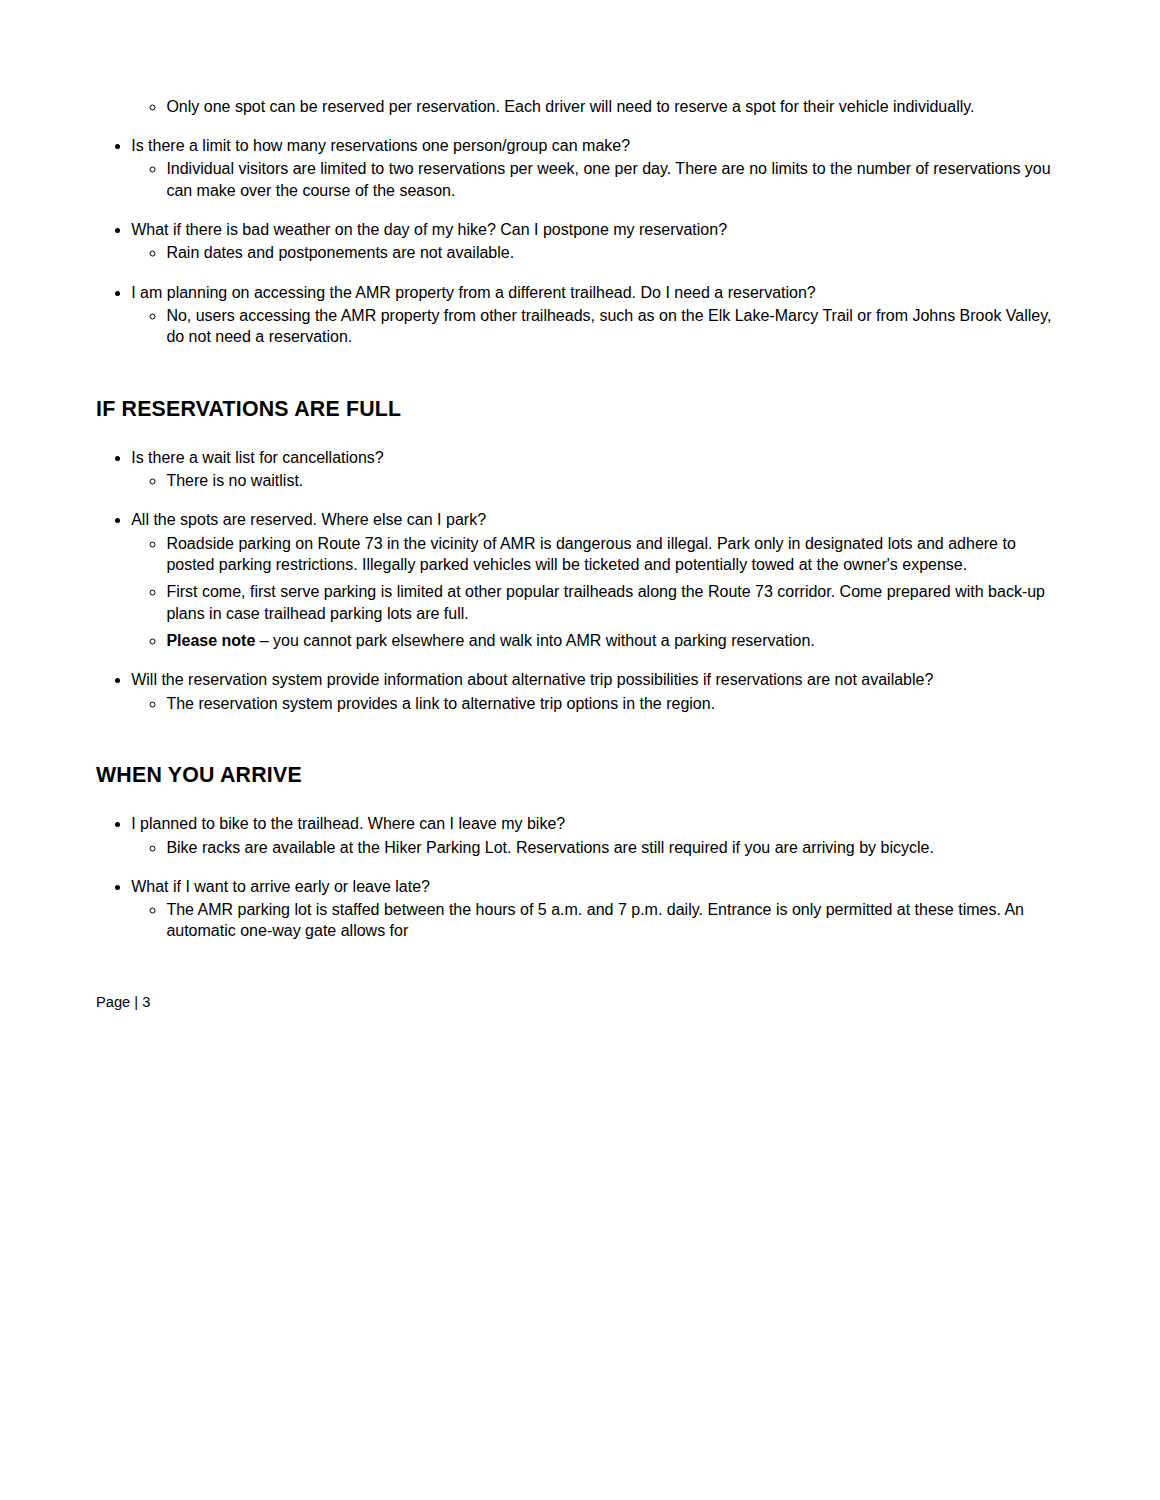Only one spot can be reserved per reservation. Each driver will need to reserve a spot for their vehicle individually.
Is there a limit to how many reservations one person/group can make?
Individual visitors are limited to two reservations per week, one per day. There are no limits to the number of reservations you can make over the course of the season.
What if there is bad weather on the day of my hike? Can I postpone my reservation?
Rain dates and postponements are not available.
I am planning on accessing the AMR property from a different trailhead. Do I need a reservation?
No, users accessing the AMR property from other trailheads, such as on the Elk Lake-Marcy Trail or from Johns Brook Valley, do not need a reservation.
IF RESERVATIONS ARE FULL
Is there a wait list for cancellations?
There is no waitlist.
All the spots are reserved. Where else can I park?
Roadside parking on Route 73 in the vicinity of AMR is dangerous and illegal. Park only in designated lots and adhere to posted parking restrictions. Illegally parked vehicles will be ticketed and potentially towed at the owner's expense.
First come, first serve parking is limited at other popular trailheads along the Route 73 corridor. Come prepared with back-up plans in case trailhead parking lots are full.
Please note – you cannot park elsewhere and walk into AMR without a parking reservation.
Will the reservation system provide information about alternative trip possibilities if reservations are not available?
The reservation system provides a link to alternative trip options in the region.
WHEN YOU ARRIVE
I planned to bike to the trailhead. Where can I leave my bike?
Bike racks are available at the Hiker Parking Lot. Reservations are still required if you are arriving by bicycle.
What if I want to arrive early or leave late?
The AMR parking lot is staffed between the hours of 5 a.m. and 7 p.m. daily. Entrance is only permitted at these times. An automatic one-way gate allows for
Page | 3